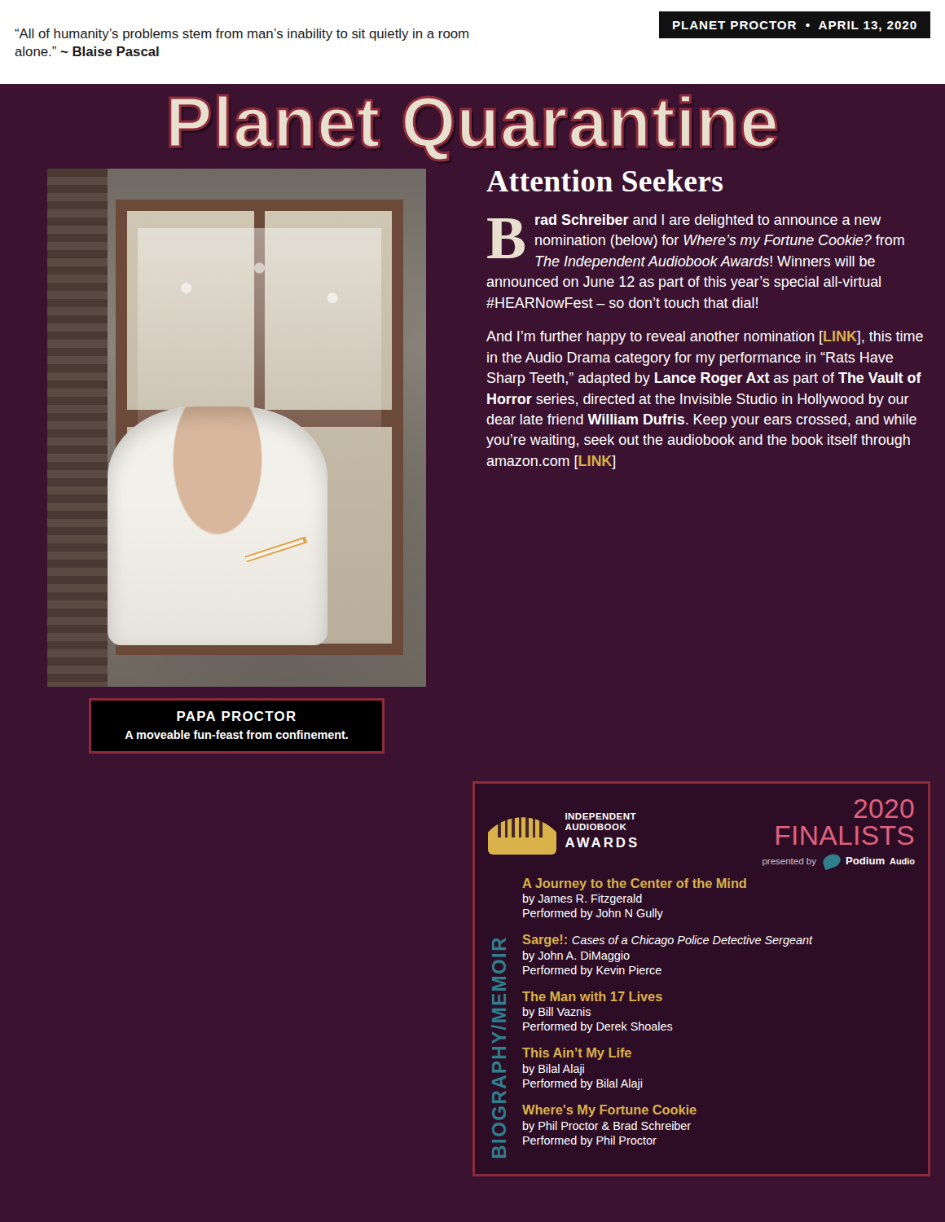“All of humanity’s problems stem from man’s inability to sit quietly in a room alone.” ~ Blaise Pascal
PLANET PROCTOR • APRIL 13, 2020
Planet Quarantine
PAPA PROCTOR
A moveable fun-feast from confinement.
Attention Seekers
Brad Schreiber and I are delighted to announce a new nomination (below) for Where’s my Fortune Cookie? from The Independent Audiobook Awards! Winners will be announced on June 12 as part of this year’s special all-virtual #HEARNowFest – so don’t touch that dial!
And I’m further happy to reveal another nomination [LINK], this time in the Audio Drama category for my performance in “Rats Have Sharp Teeth,” adapted by Lance Roger Axt as part of The Vault of Horror series, directed at the Invisible Studio in Hollywood by our dear late friend William Dufris. Keep your ears crossed, and while you’re waiting, seek out the audiobook and the book itself through amazon.com [LINK]
INDEPENDENT AUDIOBOOK AWARDS
2020 FINALISTS
presented by Podium Audio
BIOGRAPHY/MEMOIR
A Journey to the Center of the Mind
by James R. Fitzgerald
Performed by John N Gully
Sarge!: Cases of a Chicago Police Detective Sergeant
by John A. DiMaggio
Performed by Kevin Pierce
The Man with 17 Lives
by Bill Vaznis
Performed by Derek Shoales
This Ain’t My Life
by Bilal Alaji
Performed by Bilal Alaji
Where's My Fortune Cookie
by Phil Proctor & Brad Schreiber
Performed by Phil Proctor